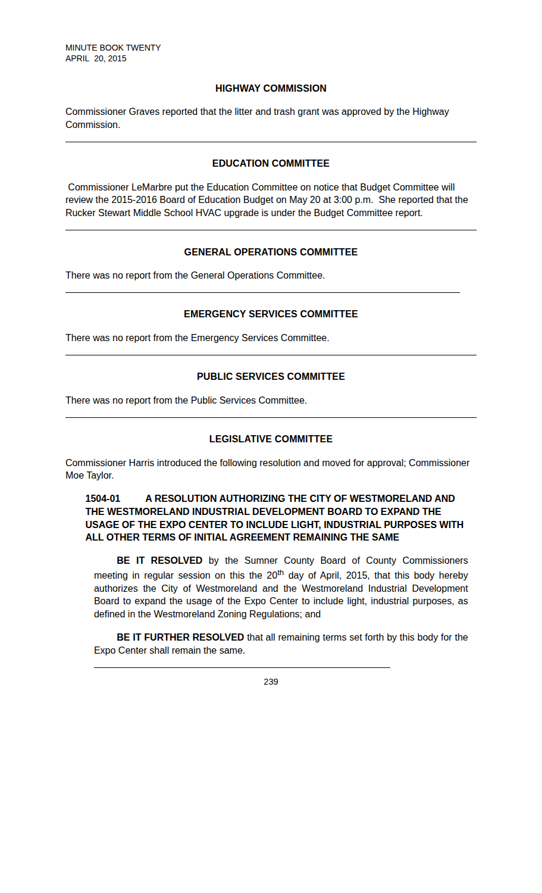MINUTE BOOK TWENTY
APRIL 20, 2015
HIGHWAY COMMISSION
Commissioner Graves reported that the litter and trash grant was approved by the Highway Commission.
EDUCATION COMMITTEE
Commissioner LeMarbre put the Education Committee on notice that Budget Committee will review the 2015-2016 Board of Education Budget on May 20 at 3:00 p.m. She reported that the Rucker Stewart Middle School HVAC upgrade is under the Budget Committee report.
GENERAL OPERATIONS COMMITTEE
There was no report from the General Operations Committee.
EMERGENCY SERVICES COMMITTEE
There was no report from the Emergency Services Committee.
PUBLIC SERVICES COMMITTEE
There was no report from the Public Services Committee.
LEGISLATIVE COMMITTEE
Commissioner Harris introduced the following resolution and moved for approval; Commissioner Moe Taylor.
1504-01 A RESOLUTION AUTHORIZING THE CITY OF WESTMORELAND AND THE WESTMORELAND INDUSTRIAL DEVELOPMENT BOARD TO EXPAND THE USAGE OF THE EXPO CENTER TO INCLUDE LIGHT, INDUSTRIAL PURPOSES WITH ALL OTHER TERMS OF INITIAL AGREEMENT REMAINING THE SAME
BE IT RESOLVED by the Sumner County Board of County Commissioners meeting in regular session on this the 20th day of April, 2015, that this body hereby authorizes the City of Westmoreland and the Westmoreland Industrial Development Board to expand the usage of the Expo Center to include light, industrial purposes, as defined in the Westmoreland Zoning Regulations; and
BE IT FURTHER RESOLVED that all remaining terms set forth by this body for the Expo Center shall remain the same.
239